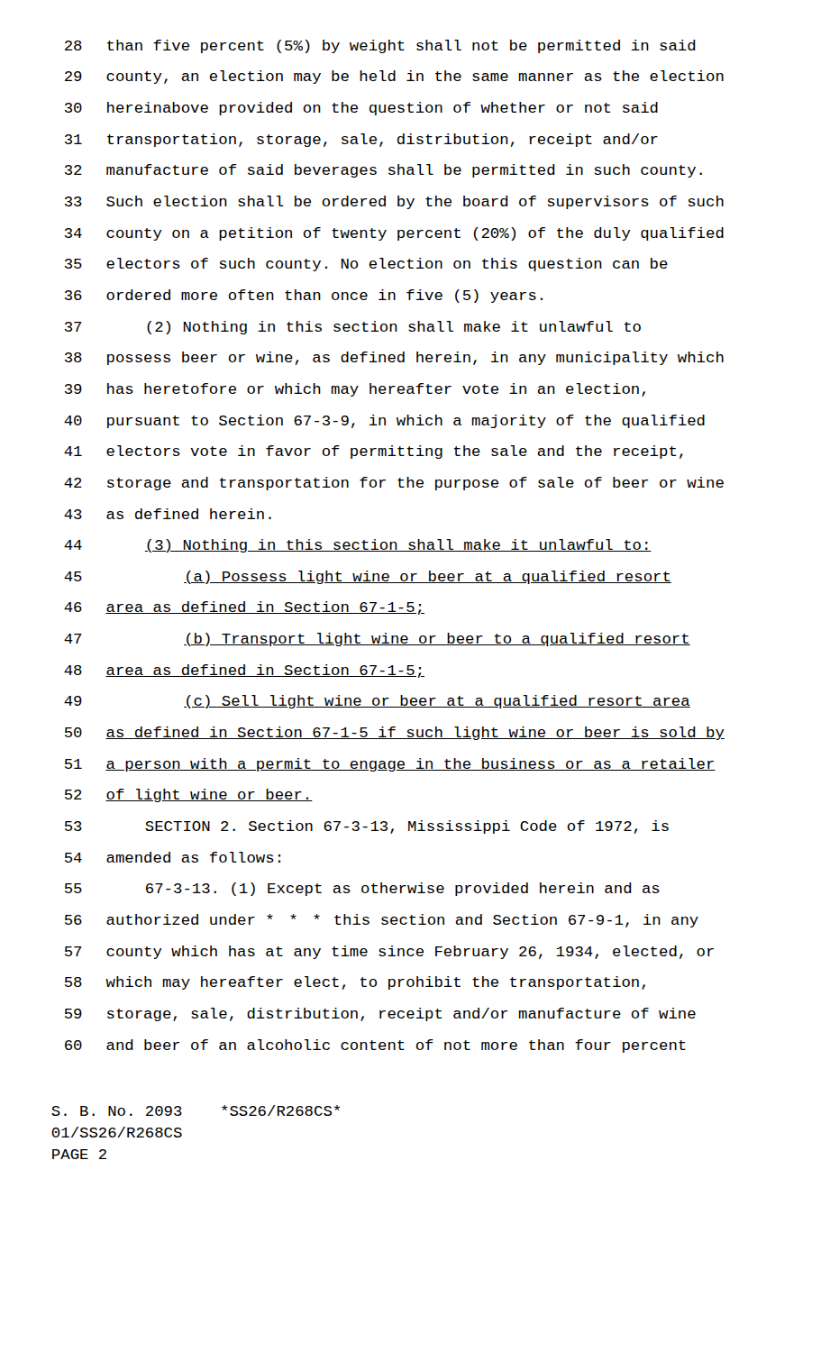than five percent (5%) by weight shall not be permitted in said
county, an election may be held in the same manner as the election
hereinabove provided on the question of whether or not said
transportation, storage, sale, distribution, receipt and/or
manufacture of said beverages shall be permitted in such county.
Such election shall be ordered by the board of supervisors of such
county on a petition of twenty percent (20%) of the duly qualified
electors of such county. No election on this question can be
ordered more often than once in five (5) years.
(2) Nothing in this section shall make it unlawful to
possess beer or wine, as defined herein, in any municipality which
has heretofore or which may hereafter vote in an election,
pursuant to Section 67-3-9, in which a majority of the qualified
electors vote in favor of permitting the sale and the receipt,
storage and transportation for the purpose of sale of beer or wine
as defined herein.
(3) Nothing in this section shall make it unlawful to:
(a) Possess light wine or beer at a qualified resort
area as defined in Section 67-1-5;
(b) Transport light wine or beer to a qualified resort
area as defined in Section 67-1-5;
(c) Sell light wine or beer at a qualified resort area
as defined in Section 67-1-5 if such light wine or beer is sold by
a person with a permit to engage in the business or as a retailer
of light wine or beer.
SECTION 2. Section 67-3-13, Mississippi Code of 1972, is
amended as follows:
67-3-13. (1) Except as otherwise provided herein and as
authorized under * * * this section and Section 67-9-1, in any
county which has at any time since February 26, 1934, elected, or
which may hereafter elect, to prohibit the transportation,
storage, sale, distribution, receipt and/or manufacture of wine
and beer of an alcoholic content of not more than four percent
S. B. No. 2093 *SS26/R268CS*
01/SS26/R268CS
PAGE 2